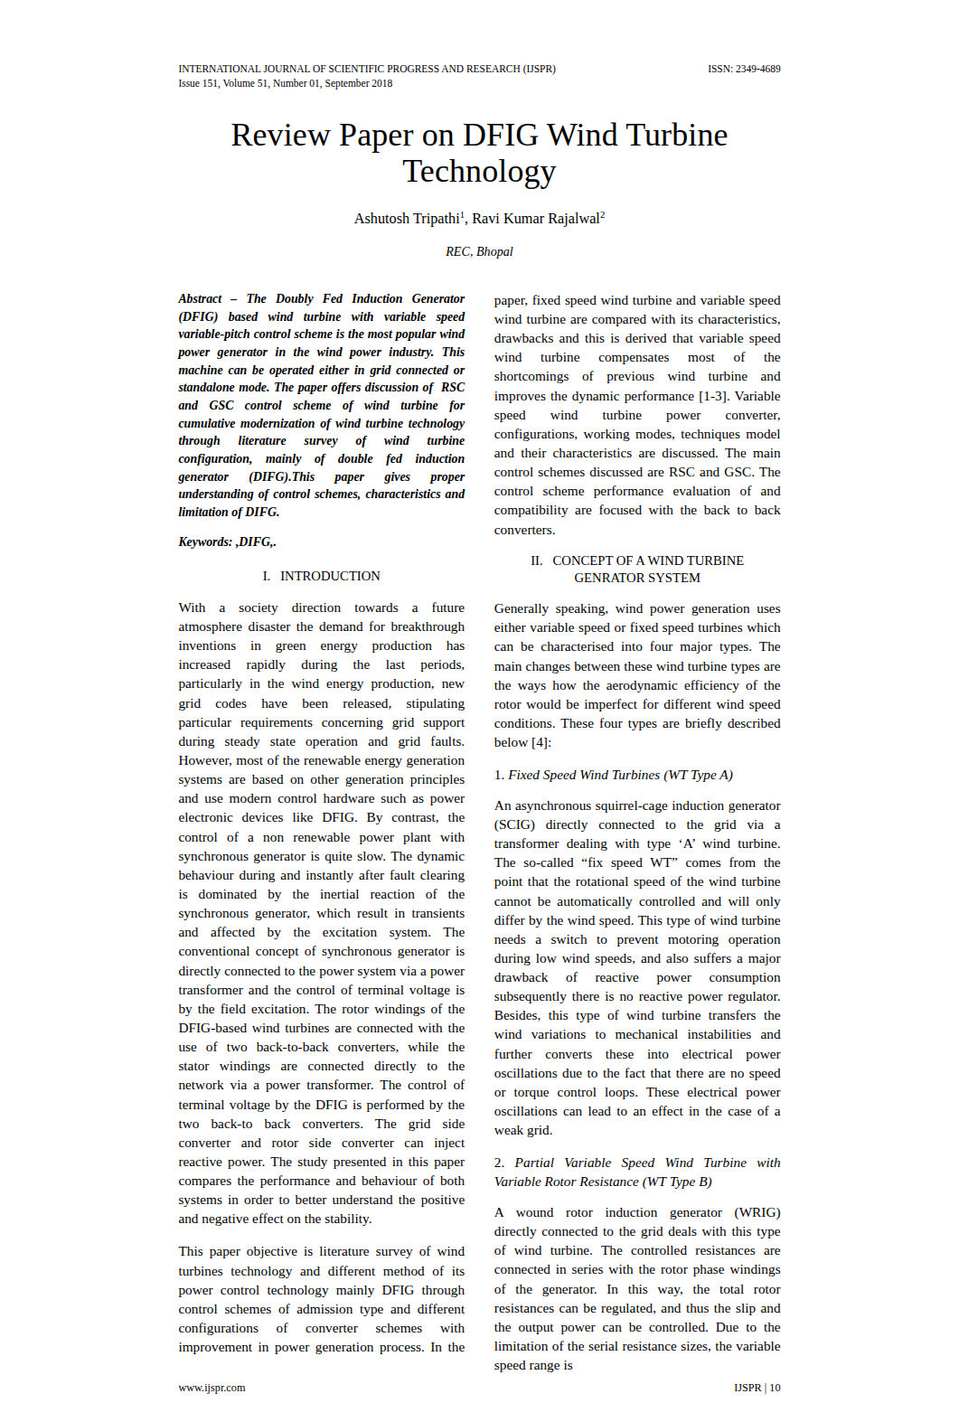INTERNATIONAL JOURNAL OF SCIENTIFIC PROGRESS AND RESEARCH (IJSPR)
Issue 151, Volume 51, Number 01, September 2018
ISSN: 2349-4689
Review Paper on DFIG Wind Turbine Technology
Ashutosh Tripathi1, Ravi Kumar Rajalwal2
REC, Bhopal
Abstract – The Doubly Fed Induction Generator (DFIG) based wind turbine with variable speed variable-pitch control scheme is the most popular wind power generator in the wind power industry. This machine can be operated either in grid connected or standalone mode. The paper offers discussion of RSC and GSC control scheme of wind turbine for cumulative modernization of wind turbine technology through literature survey of wind turbine configuration, mainly of double fed induction generator (DIFG).This paper gives proper understanding of control schemes, characteristics and limitation of DIFG.
Keywords: ,DIFG,.
I. INTRODUCTION
With a society direction towards a future atmosphere disaster the demand for breakthrough inventions in green energy production has increased rapidly during the last periods, particularly in the wind energy production, new grid codes have been released, stipulating particular requirements concerning grid support during steady state operation and grid faults. However, most of the renewable energy generation systems are based on other generation principles and use modern control hardware such as power electronic devices like DFIG. By contrast, the control of a non renewable power plant with synchronous generator is quite slow. The dynamic behaviour during and instantly after fault clearing is dominated by the inertial reaction of the synchronous generator, which result in transients and affected by the excitation system. The conventional concept of synchronous generator is directly connected to the power system via a power transformer and the control of terminal voltage is by the field excitation. The rotor windings of the DFIG-based wind turbines are connected with the use of two back-to-back converters, while the stator windings are connected directly to the network via a power transformer. The control of terminal voltage by the DFIG is performed by the two back-to back converters. The grid side converter and rotor side converter can inject reactive power. The study presented in this paper compares the performance and behaviour of both systems in order to better understand the positive and negative effect on the stability.
This paper objective is literature survey of wind turbines technology and different method of its power control technology mainly DFIG through control schemes of admission type and different configurations of converter schemes with improvement in power generation process. In the paper, fixed speed wind turbine and variable speed wind turbine are compared with its characteristics, drawbacks and this is derived that variable speed wind turbine compensates most of the shortcomings of previous wind turbine and improves the dynamic performance [1-3]. Variable speed wind turbine power converter, configurations, working modes, techniques model and their characteristics are discussed. The main control schemes discussed are RSC and GSC. The control scheme performance evaluation of and compatibility are focused with the back to back converters.
II. CONCEPT OF A WIND TURBINE GENRATOR SYSTEM
Generally speaking, wind power generation uses either variable speed or fixed speed turbines which can be characterised into four major types. The main changes between these wind turbine types are the ways how the aerodynamic efficiency of the rotor would be imperfect for different wind speed conditions. These four types are briefly described below [4]:
1. Fixed Speed Wind Turbines (WT Type A)
An asynchronous squirrel-cage induction generator (SCIG) directly connected to the grid via a transformer dealing with type ‘A’ wind turbine. The so-called “fix speed WT” comes from the point that the rotational speed of the wind turbine cannot be automatically controlled and will only differ by the wind speed. This type of wind turbine needs a switch to prevent motoring operation during low wind speeds, and also suffers a major drawback of reactive power consumption subsequently there is no reactive power regulator. Besides, this type of wind turbine transfers the wind variations to mechanical instabilities and further converts these into electrical power oscillations due to the fact that there are no speed or torque control loops. These electrical power oscillations can lead to an effect in the case of a weak grid.
2. Partial Variable Speed Wind Turbine with Variable Rotor Resistance (WT Type B)
A wound rotor induction generator (WRIG) directly connected to the grid deals with this type of wind turbine. The controlled resistances are connected in series with the rotor phase windings of the generator. In this way, the total rotor resistances can be regulated, and thus the slip and the output power can be controlled. Due to the limitation of the serial resistance sizes, the variable speed range is
www.ijspr.com
IJSPR | 10